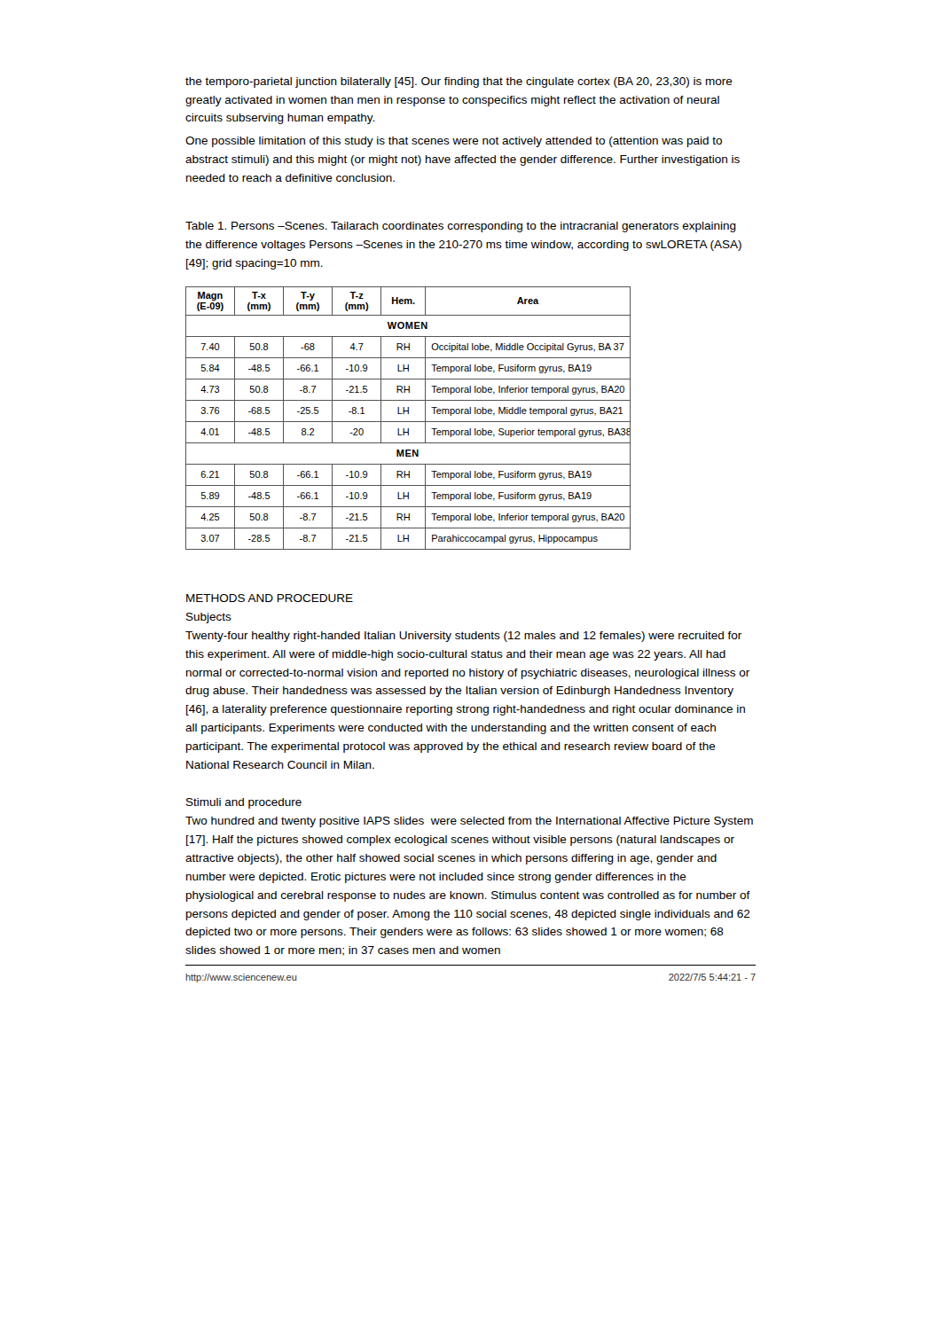the temporo-parietal junction bilaterally [45]. Our finding that the cingulate cortex (BA 20, 23,30) is more greatly activated in women than men in response to conspecifics might reflect the activation of neural circuits subserving human empathy.
One possible limitation of this study is that scenes were not actively attended to (attention was paid to abstract stimuli) and this might (or might not) have affected the gender difference. Further investigation is needed to reach a definitive conclusion.
Table 1. Persons –Scenes. Tailarach coordinates corresponding to the intracranial generators explaining the difference voltages Persons –Scenes in the 210-270 ms time window, according to swLORETA (ASA) [49]; grid spacing=10 mm.
| Magn (E-09) | T-x (mm) | T-y (mm) | T-z (mm) | Hem. | Area |
| --- | --- | --- | --- | --- | --- |
| WOMEN |
| 7.40 | 50.8 | -68 | 4.7 | RH | Occipital lobe, Middle Occipital Gyrus, BA 37 |
| 5.84 | -48.5 | -66.1 | -10.9 | LH | Temporal lobe, Fusiform gyrus, BA19 |
| 4.73 | 50.8 | -8.7 | -21.5 | RH | Temporal lobe, Inferior temporal gyrus, BA20 |
| 3.76 | -68.5 | -25.5 | -8.1 | LH | Temporal lobe, Middle temporal gyrus, BA21 |
| 4.01 | -48.5 | 8.2 | -20 | LH | Temporal lobe, Superior temporal gyrus, BA38 |
| MEN |
| 6.21 | 50.8 | -66.1 | -10.9 | RH | Temporal lobe, Fusiform gyrus, BA19 |
| 5.89 | -48.5 | -66.1 | -10.9 | LH | Temporal lobe, Fusiform gyrus, BA19 |
| 4.25 | 50.8 | -8.7 | -21.5 | RH | Temporal lobe, Inferior temporal gyrus, BA20 |
| 3.07 | -28.5 | -8.7 | -21.5 | LH | Parahiccocampal gyrus, Hippocampus |
METHODS AND PROCEDURE
Subjects
Twenty-four healthy right-handed Italian University students (12 males and 12 females) were recruited for this experiment. All were of middle-high socio-cultural status and their mean age was 22 years. All had normal or corrected-to-normal vision and reported no history of psychiatric diseases, neurological illness or drug abuse. Their handedness was assessed by the Italian version of Edinburgh Handedness Inventory [46], a laterality preference questionnaire reporting strong right-handedness and right ocular dominance in all participants. Experiments were conducted with the understanding and the written consent of each participant. The experimental protocol was approved by the ethical and research review board of the National Research Council in Milan.
Stimuli and procedure
Two hundred and twenty positive IAPS slides were selected from the International Affective Picture System [17]. Half the pictures showed complex ecological scenes without visible persons (natural landscapes or attractive objects), the other half showed social scenes in which persons differing in age, gender and number were depicted. Erotic pictures were not included since strong gender differences in the physiological and cerebral response to nudes are known. Stimulus content was controlled as for number of persons depicted and gender of poser. Among the 110 social scenes, 48 depicted single individuals and 62 depicted two or more persons. Their genders were as follows: 63 slides showed 1 or more women; 68 slides showed 1 or more men; in 37 cases men and women
http://www.sciencenew.eu 2022/7/5 5:44:21 - 7